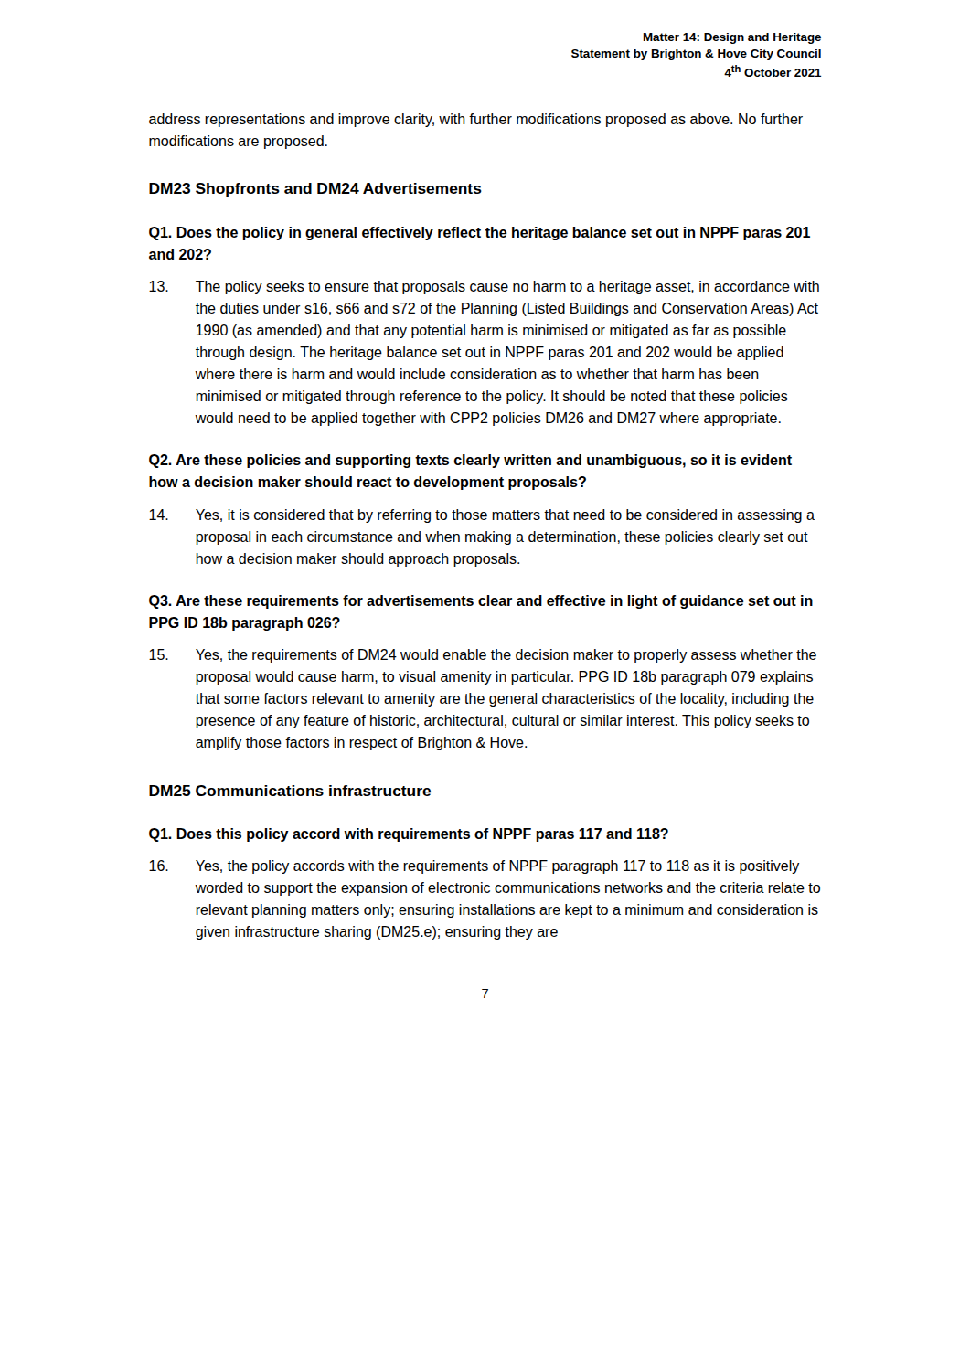Matter 14: Design and Heritage
Statement by Brighton & Hove City Council
4th October 2021
address representations and improve clarity, with further modifications proposed as above. No further modifications are proposed.
DM23 Shopfronts and DM24 Advertisements
Q1. Does the policy in general effectively reflect the heritage balance set out in NPPF paras 201 and 202?
13. The policy seeks to ensure that proposals cause no harm to a heritage asset, in accordance with the duties under s16, s66 and s72 of the Planning (Listed Buildings and Conservation Areas) Act 1990 (as amended) and that any potential harm is minimised or mitigated as far as possible through design. The heritage balance set out in NPPF paras 201 and 202 would be applied where there is harm and would include consideration as to whether that harm has been minimised or mitigated through reference to the policy. It should be noted that these policies would need to be applied together with CPP2 policies DM26 and DM27 where appropriate.
Q2. Are these policies and supporting texts clearly written and unambiguous, so it is evident how a decision maker should react to development proposals?
14. Yes, it is considered that by referring to those matters that need to be considered in assessing a proposal in each circumstance and when making a determination, these policies clearly set out how a decision maker should approach proposals.
Q3. Are these requirements for advertisements clear and effective in light of guidance set out in PPG ID 18b paragraph 026?
15. Yes, the requirements of DM24 would enable the decision maker to properly assess whether the proposal would cause harm, to visual amenity in particular. PPG ID 18b paragraph 079 explains that some factors relevant to amenity are the general characteristics of the locality, including the presence of any feature of historic, architectural, cultural or similar interest. This policy seeks to amplify those factors in respect of Brighton & Hove.
DM25 Communications infrastructure
Q1. Does this policy accord with requirements of NPPF paras 117 and 118?
16. Yes, the policy accords with the requirements of NPPF paragraph 117 to 118 as it is positively worded to support the expansion of electronic communications networks and the criteria relate to relevant planning matters only; ensuring installations are kept to a minimum and consideration is given infrastructure sharing (DM25.e); ensuring they are
7